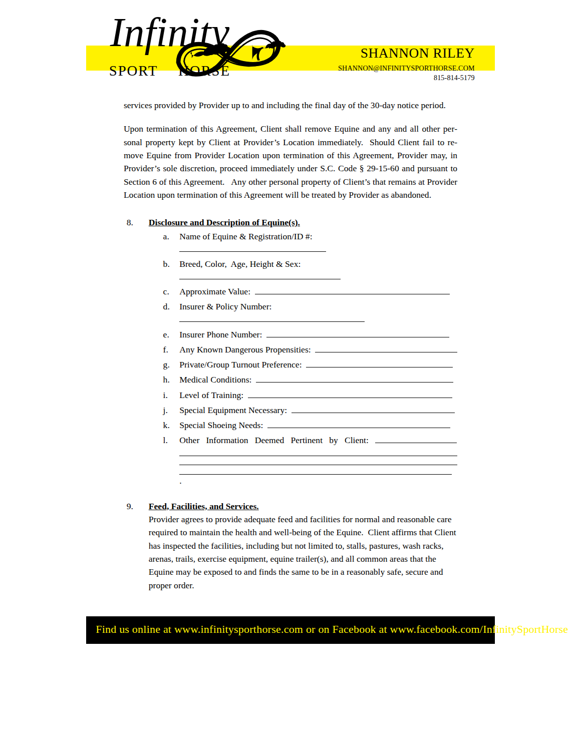Infinity SPORT HORSE
SHANNON RILEY
SHANNON@INFINITYSPORTHORSE.COM
815-814-5179
services provided by Provider up to and including the final day of the 30-day notice period.
Upon termination of this Agreement, Client shall remove Equine and any and all other personal property kept by Client at Provider’s Location immediately. Should Client fail to remove Equine from Provider Location upon termination of this Agreement, Provider may, in Provider’s sole discretion, proceed immediately under S.C. Code § 29-15-60 and pursuant to Section 6 of this Agreement. Any other personal property of Client’s that remains at Provider Location upon termination of this Agreement will be treated by Provider as abandoned.
Disclosure and Description of Equine(s).
Name of Equine & Registration/ID #:
Breed, Color, Age, Height & Sex:
Approximate Value:
Insurer & Policy Number:
Insurer Phone Number:
Any Known Dangerous Propensities:
Private/Group Turnout Preference:
Medical Conditions:
Level of Training:
Special Equipment Necessary:
Special Shoeing Needs:
Other Information Deemed Pertinent by Client: .
Feed, Facilities, and Services. Provider agrees to provide adequate feed and facilities for normal and reasonable care required to maintain the health and well-being of the Equine. Client affirms that Client has inspected the facilities, including but not limited to, stalls, pastures, wash racks, arenas, trails, exercise equipment, equine trailer(s), and all common areas that the Equine may be exposed to and finds the same to be in a reasonably safe, secure and proper order.
Find us online at www.infinitysporthorse.com or on Facebook at www.facebook.com/InfinitySportHorse